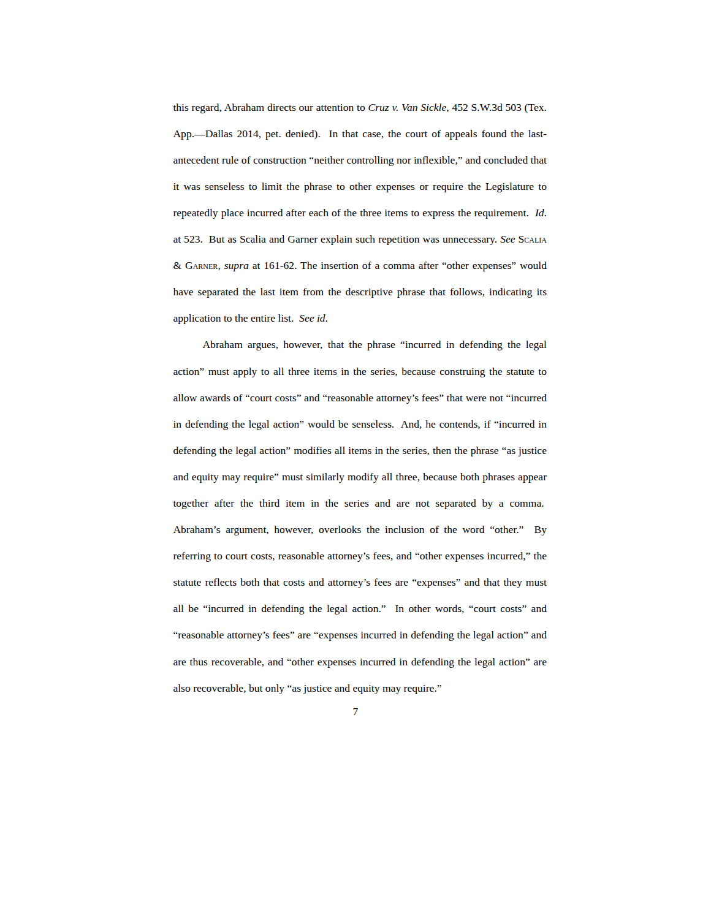this regard, Abraham directs our attention to Cruz v. Van Sickle, 452 S.W.3d 503 (Tex. App.—Dallas 2014, pet. denied). In that case, the court of appeals found the last-antecedent rule of construction “neither controlling nor inflexible,” and concluded that it was senseless to limit the phrase to other expenses or require the Legislature to repeatedly place incurred after each of the three items to express the requirement. Id. at 523. But as Scalia and Garner explain such repetition was unnecessary. See Scalia & Garner, supra at 161-62. The insertion of a comma after “other expenses” would have separated the last item from the descriptive phrase that follows, indicating its application to the entire list. See id.
Abraham argues, however, that the phrase “incurred in defending the legal action” must apply to all three items in the series, because construing the statute to allow awards of “court costs” and “reasonable attorney’s fees” that were not “incurred in defending the legal action” would be senseless. And, he contends, if “incurred in defending the legal action” modifies all items in the series, then the phrase “as justice and equity may require” must similarly modify all three, because both phrases appear together after the third item in the series and are not separated by a comma. Abraham’s argument, however, overlooks the inclusion of the word “other.” By referring to court costs, reasonable attorney’s fees, and “other expenses incurred,” the statute reflects both that costs and attorney’s fees are “expenses” and that they must all be “incurred in defending the legal action.” In other words, “court costs” and “reasonable attorney’s fees” are “expenses incurred in defending the legal action” and are thus recoverable, and “other expenses incurred in defending the legal action” are also recoverable, but only “as justice and equity may require.”
7